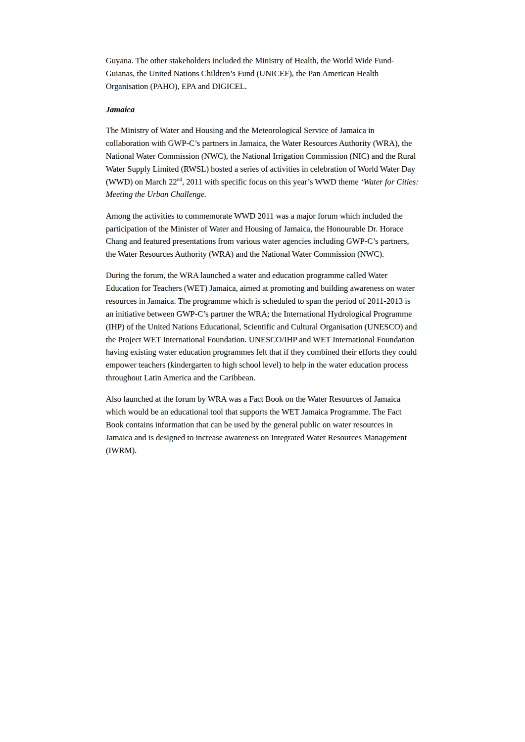Guyana. The other stakeholders included the Ministry of Health, the World Wide Fund-Guianas, the United Nations Children’s Fund (UNICEF), the Pan American Health Organisation (PAHO), EPA and DIGICEL.
Jamaica
The Ministry of Water and Housing and the Meteorological Service of Jamaica in collaboration with GWP-C’s partners in Jamaica, the Water Resources Authority (WRA), the National Water Commission (NWC), the National Irrigation Commission (NIC) and the Rural Water Supply Limited (RWSL) hosted a series of activities in celebration of World Water Day (WWD) on March 22nd, 2011 with specific focus on this year’s WWD theme ‘Water for Cities: Meeting the Urban Challenge.
Among the activities to commemorate WWD 2011 was a major forum which included the participation of the Minister of Water and Housing of Jamaica, the Honourable Dr. Horace Chang and featured presentations from various water agencies including GWP-C’s partners, the Water Resources Authority (WRA) and the National Water Commission (NWC).
During the forum, the WRA launched a water and education programme called Water Education for Teachers (WET) Jamaica, aimed at promoting and building awareness on water resources in Jamaica. The programme which is scheduled to span the period of 2011-2013 is an initiative between GWP-C’s partner the WRA; the International Hydrological Programme (IHP) of the United Nations Educational, Scientific and Cultural Organisation (UNESCO) and the Project WET International Foundation. UNESCO/IHP and WET International Foundation having existing water education programmes felt that if they combined their efforts they could empower teachers (kindergarten to high school level) to help in the water education process throughout Latin America and the Caribbean.
Also launched at the forum by WRA was a Fact Book on the Water Resources of Jamaica which would be an educational tool that supports the WET Jamaica Programme. The Fact Book contains information that can be used by the general public on water resources in Jamaica and is designed to increase awareness on Integrated Water Resources Management (IWRM).